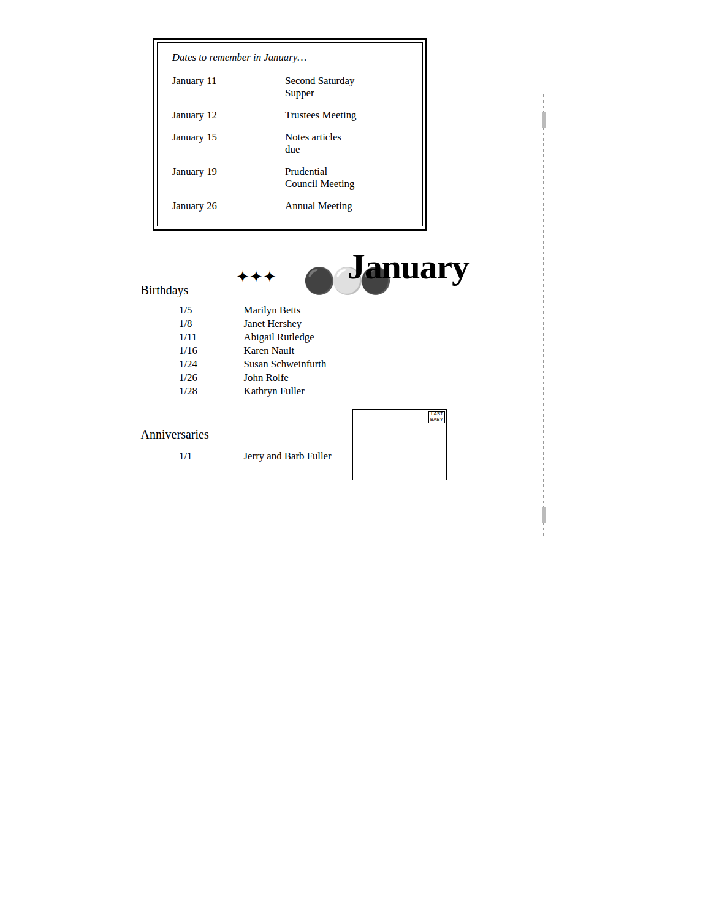Dates to remember in January…
| January 11 | Second Saturday Supper |
| January 12 | Trustees Meeting |
| January 15 | Notes articles due |
| January 19 | Prudential Council Meeting |
| January 26 | Annual Meeting |
✦✦✦ ⚫⚪⚫
January
Birthdays
| 1/5 | Marilyn Betts |
| 1/8 | Janet Hershey |
| 1/11 | Abigail Rutledge |
| 1/16 | Karen Nault |
| 1/24 | Susan Schweinfurth |
| 1/26 | John Rolfe |
| 1/28 | Kathryn Fuller |
Anniversaries
1/1 Jerry and Barb Fuller
LAST
BABY